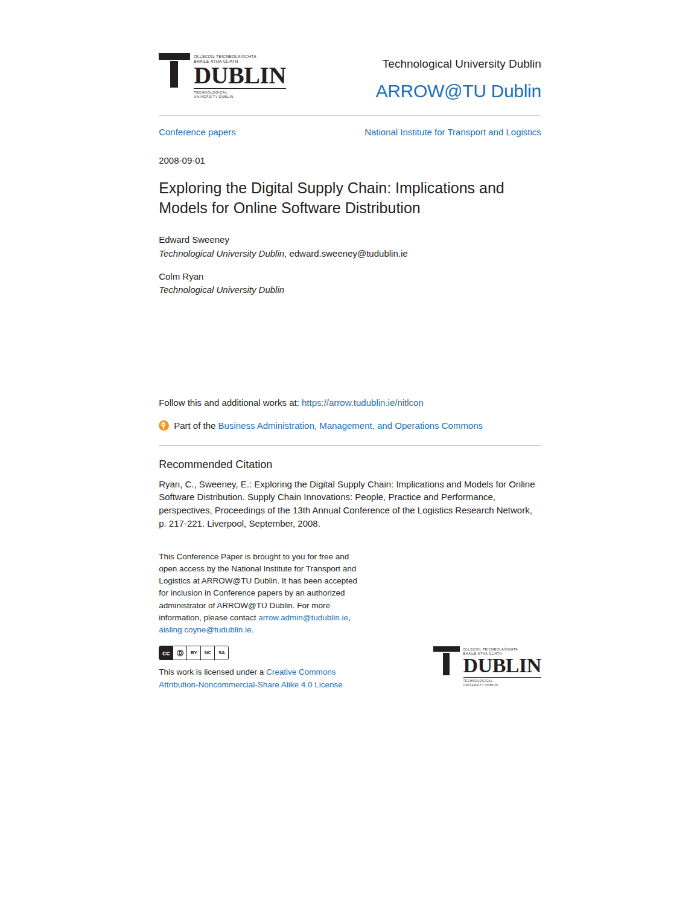Ollscoil Teicneolaíochta
Bhaile Átha Cliath
DUBLIN
Technological
University Dublin
Technological University Dublin
ARROW@TU Dublin
Conference papers
National Institute for Transport and Logistics
2008-09-01
Exploring the Digital Supply Chain: Implications and Models for Online Software Distribution
Edward Sweeney Technological University Dublin, edward.sweeney@tudublin.ie
Colm Ryan Technological University Dublin
Follow this and additional works at: https://arrow.tudublin.ie/nitlcon
Part of the Business Administration, Management, and Operations Commons
Recommended Citation
Ryan, C., Sweeney, E.: Exploring the Digital Supply Chain: Implications and Models for Online Software Distribution. Supply Chain Innovations: People, Practice and Performance, perspectives, Proceedings of the 13th Annual Conference of the Logistics Research Network, p. 217-221. Liverpool, September, 2008.
This Conference Paper is brought to you for free and open access by the National Institute for Transport and Logistics at ARROW@TU Dublin. It has been accepted for inclusion in Conference papers by an authorized administrator of ARROW@TU Dublin. For more information, please contact arrow.admin@tudublin.ie, aisling.coyne@tudublin.ie.
cc Ⓓ BY NC SA
This work is licensed under a Creative Commons Attribution-Noncommercial-Share Alike 4.0 License
Ollscoil Teicneolaíochta
Bhaile Átha Cliath
DUBLIN
Technological
University Dublin